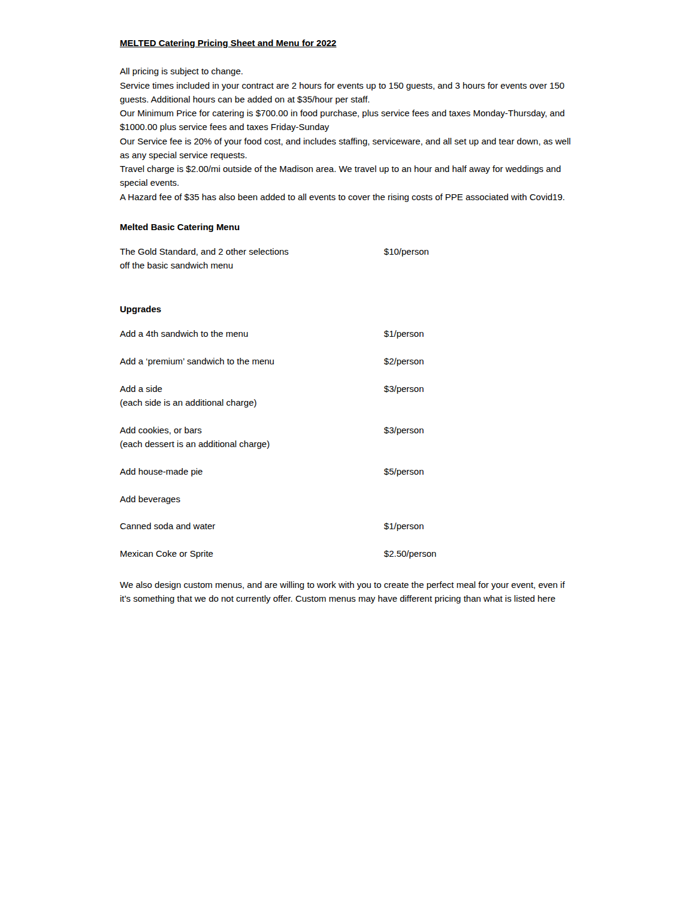MELTED Catering Pricing Sheet and Menu for 2022
All pricing is subject to change.
Service times included in your contract are 2 hours for events up to 150 guests, and 3 hours for events over 150 guests. Additional hours can be added on at $35/hour per staff.
Our Minimum Price for catering is $700.00 in food purchase, plus service fees and taxes Monday-Thursday, and $1000.00 plus service fees and taxes Friday-Sunday
Our Service fee is 20% of your food cost, and includes staffing, serviceware, and all set up and tear down, as well as any special service requests.
Travel charge is $2.00/mi outside of the Madison area. We travel up to an hour and half away for weddings and special events.
A Hazard fee of $35 has also been added to all events to cover the rising costs of PPE associated with Covid19.
Melted Basic Catering Menu
| The Gold Standard, and 2 other selections off the basic sandwich menu | $10/person |
Upgrades
| Add a 4th sandwich to the menu | $1/person |
| Add a ‘premium’ sandwich to the menu | $2/person |
| Add a side (each side is an additional charge) | $3/person |
| Add cookies, or bars (each dessert is an additional charge) | $3/person |
| Add house-made pie | $5/person |
| Add beverages | |
| Canned soda and water | $1/person |
| Mexican Coke or Sprite | $2.50/person |
We also design custom menus, and are willing to work with you to create the perfect meal for your event, even if it’s something that we do not currently offer. Custom menus may have different pricing than what is listed here